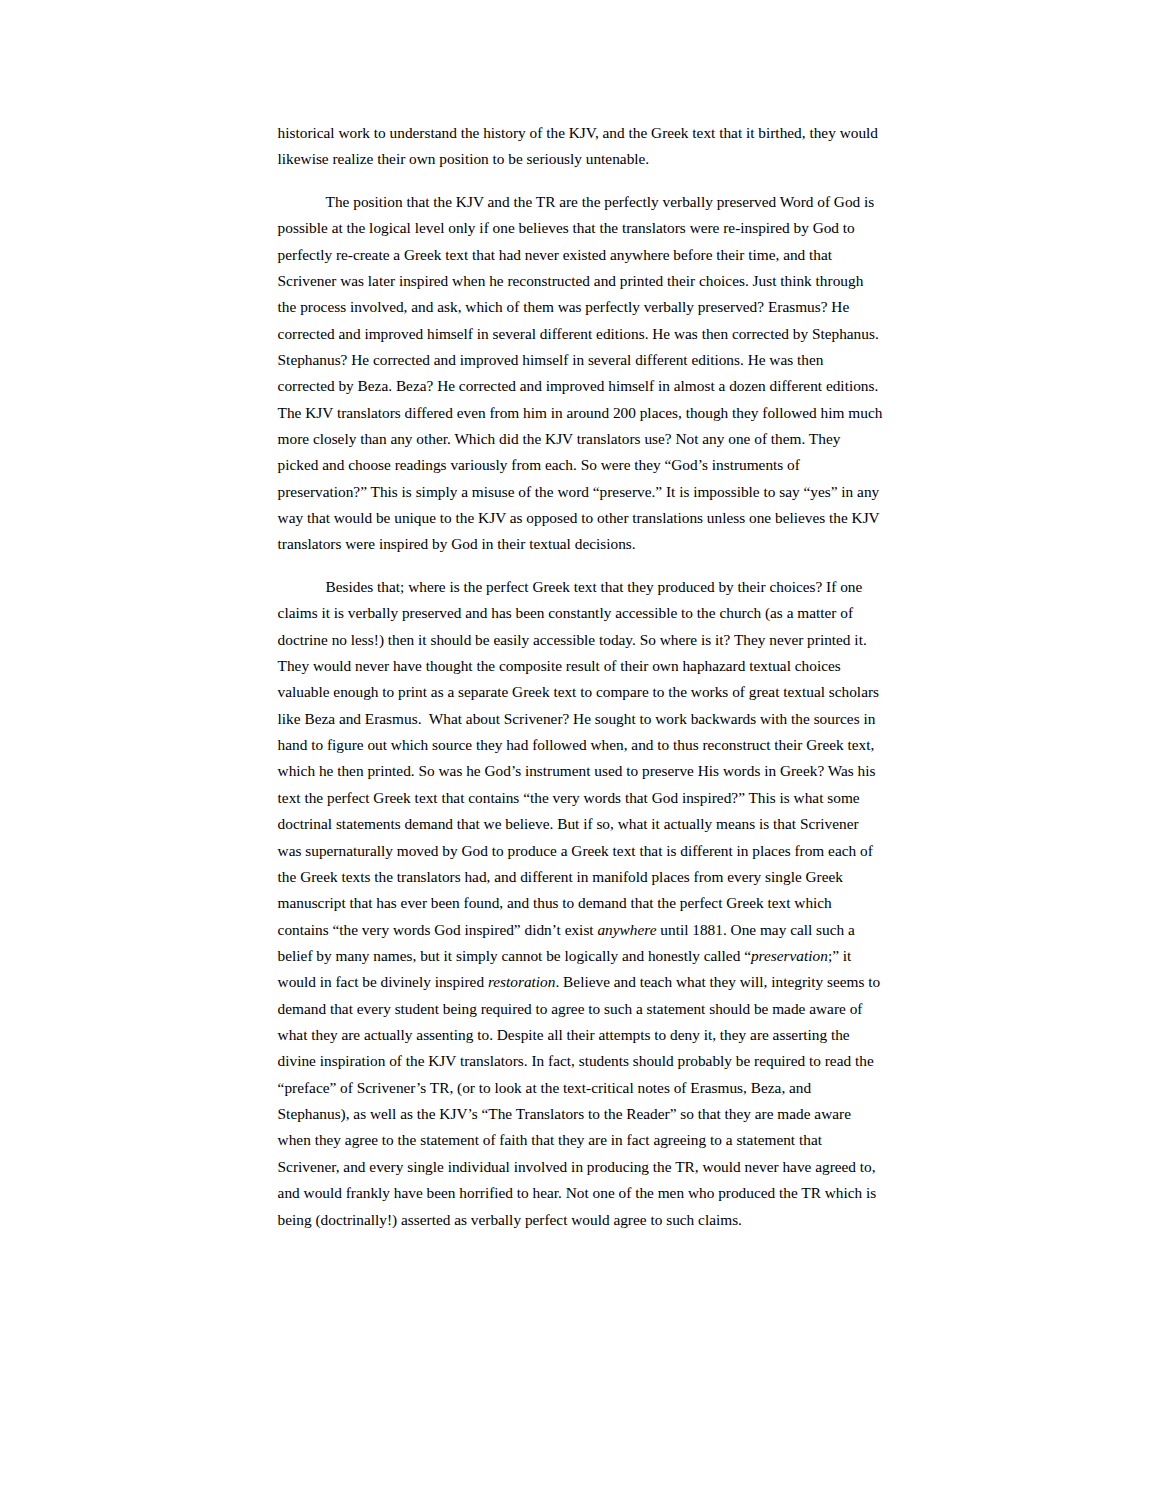historical work to understand the history of the KJV, and the Greek text that it birthed, they would likewise realize their own position to be seriously untenable.
The position that the KJV and the TR are the perfectly verbally preserved Word of God is possible at the logical level only if one believes that the translators were re-inspired by God to perfectly re-create a Greek text that had never existed anywhere before their time, and that Scrivener was later inspired when he reconstructed and printed their choices. Just think through the process involved, and ask, which of them was perfectly verbally preserved? Erasmus? He corrected and improved himself in several different editions. He was then corrected by Stephanus. Stephanus? He corrected and improved himself in several different editions. He was then corrected by Beza. Beza? He corrected and improved himself in almost a dozen different editions. The KJV translators differed even from him in around 200 places, though they followed him much more closely than any other. Which did the KJV translators use? Not any one of them. They picked and choose readings variously from each. So were they “God’s instruments of preservation?” This is simply a misuse of the word “preserve.” It is impossible to say “yes” in any way that would be unique to the KJV as opposed to other translations unless one believes the KJV translators were inspired by God in their textual decisions.
Besides that; where is the perfect Greek text that they produced by their choices? If one claims it is verbally preserved and has been constantly accessible to the church (as a matter of doctrine no less!) then it should be easily accessible today. So where is it? They never printed it. They would never have thought the composite result of their own haphazard textual choices valuable enough to print as a separate Greek text to compare to the works of great textual scholars like Beza and Erasmus. What about Scrivener? He sought to work backwards with the sources in hand to figure out which source they had followed when, and to thus reconstruct their Greek text, which he then printed. So was he God’s instrument used to preserve His words in Greek? Was his text the perfect Greek text that contains “the very words that God inspired?” This is what some doctrinal statements demand that we believe. But if so, what it actually means is that Scrivener was supernaturally moved by God to produce a Greek text that is different in places from each of the Greek texts the translators had, and different in manifold places from every single Greek manuscript that has ever been found, and thus to demand that the perfect Greek text which contains “the very words God inspired” didn’t exist anywhere until 1881. One may call such a belief by many names, but it simply cannot be logically and honestly called “preservation;” it would in fact be divinely inspired restoration. Believe and teach what they will, integrity seems to demand that every student being required to agree to such a statement should be made aware of what they are actually assenting to. Despite all their attempts to deny it, they are asserting the divine inspiration of the KJV translators. In fact, students should probably be required to read the “preface” of Scrivener’s TR, (or to look at the text-critical notes of Erasmus, Beza, and Stephanus), as well as the KJV’s “The Translators to the Reader” so that they are made aware when they agree to the statement of faith that they are in fact agreeing to a statement that Scrivener, and every single individual involved in producing the TR, would never have agreed to, and would frankly have been horrified to hear. Not one of the men who produced the TR which is being (doctrinally!) asserted as verbally perfect would agree to such claims.